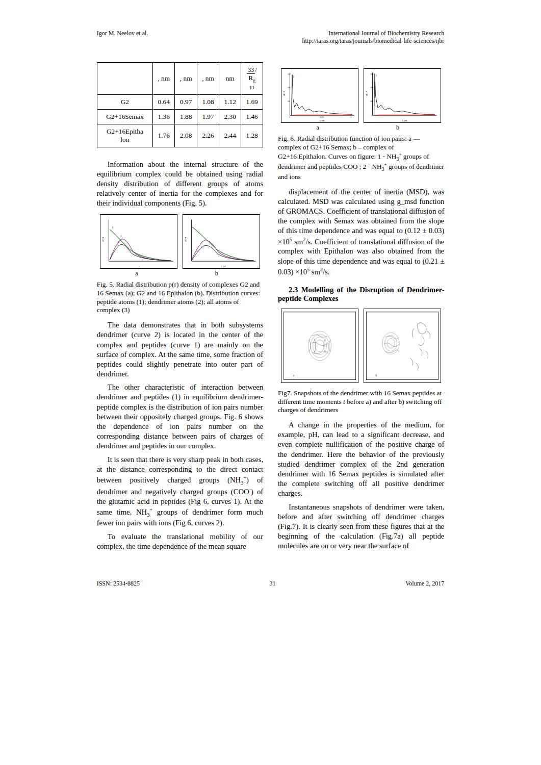Igor M. Neelov et al.
International Journal of Biochemistry Research
http://iaras.org/iaras/journals/biomedical-life-sciences/ijbr
| | , nm | , nm | , nm | nm | 33 / R g 11 |
| G2 | 0.64 | 0.97 | 1.08 | 1.12 | 1.69 |
| G2+16Semax | 1.36 | 1.88 | 1.97 | 2.30 | 1.46 |
| G2+16Epitha lon | 1.76 | 2.08 | 2.26 | 2.44 | 1.28 |
Information about the internal structure of the equilibrium complex could be obtained using radial density distribution of different groups of atoms relatively center of inertia for the complexes and for their individual components (Fig. 5).
p(r) r 3 1 2
p(r) r, nm
ab
Fig. 5. Radial distribution p(r) density of complexes G2 and 16 Semax (a); G2 and 16 Epithalon (b). Distribution curves: peptide atoms (1); dendrimer atoms (2); all atoms of complex (3)
The data demonstrates that in both subsystems dendrimer (curve 2) is located in the center of the complex and peptides (curve 1) are mainly on the surface of complex. At the same time, some fraction of peptides could slightly penetrate into outer part of dendrimer.
The other characteristic of interaction between dendrimer and peptides (1) in equilibrium dendrimer-peptide complex is the distribution of ion pairs number between their oppositely charged groups. Fig. 6 shows the dependence of ion pairs number on the corresponding distance between pairs of charges of dendrimer and peptides in our complex.
It is seen that there is very sharp peak in both cases, at the distance corresponding to the direct contact between positively charged groups (NH3+) of dendrimer and negatively charged groups (COO-) of the glutamic acid in peptides (Fig 6, curves 1). At the same time, NH3+ groups of dendrimer form much fewer ion pairs with ions (Fig 6, curves 2).
To evaluate the translational mobility of our complex, the time dependence of the mean square
g(r) r, nm 0 0.005 3 150 100 50 1
g(r) r, nm 110 100 50 1
ab
Fig. 6. Radial distribution function of ion pairs: a — complex of G2+16 Semax; b – complex of
G2+16 Epithalon. Curves on figure: 1 - NH3+ groups of dendrimer and peptides COO-; 2 - NH3+ groups of dendrimer and ions
displacement of the center of inertia (MSD), was calculated. MSD was calculated using g_msd function of GROMACS. Coefficient of translational diffusion of the complex with Semax was obtained from the slope of this time dependence and was equal to (0.12 ± 0.03) ×105 sm2/s. Coefficient of translational diffusion of the complex with Epithalon was also obtained from the slope of this time dependence and was equal to (0.21 ± 0.03) ×105 sm2/s.
2.3 Modelling of the Disruption of Dendrimer-peptide Complexes
a
б
Fig7. Snapshots of the dendrimer with 16 Semax peptides at different time moments t before a) and after b) switching off charges of dendrimers
A change in the properties of the medium, for example, pH, can lead to a significant decrease, and even complete nullification of the positive charge of the dendrimer. Here the behavior of the previously studied dendrimer complex of the 2nd generation dendrimer with 16 Semax peptides is simulated after the complete switching off all positive dendrimer charges.
Instantaneous snapshots of dendrimer were taken, before and after switching off dendrimer charges (Fig.7). It is clearly seen from these figures that at the beginning of the calculation (Fig.7a) all peptide molecules are on or very near the surface of
ISSN: 2534-8825
31
Volume 2, 2017